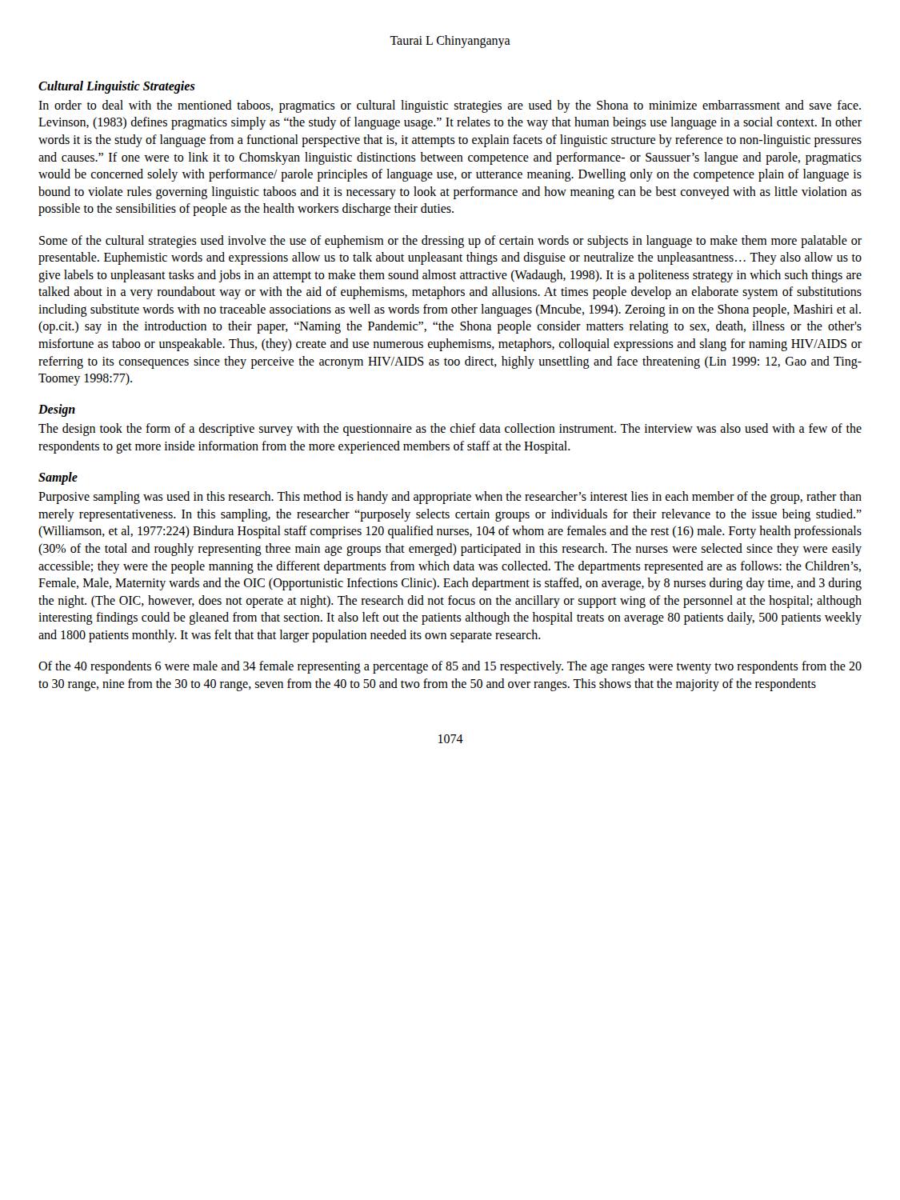Taurai L Chinyanganya
Cultural Linguistic Strategies
In order to deal with the mentioned taboos, pragmatics or cultural linguistic strategies are used by the Shona to minimize embarrassment and save face. Levinson, (1983) defines pragmatics simply as “the study of language usage.” It relates to the way that human beings use language in a social context. In other words it is the study of language from a functional perspective that is, it attempts to explain facets of linguistic structure by reference to non-linguistic pressures and causes.” If one were to link it to Chomskyan linguistic distinctions between competence and performance- or Saussuer’s langue and parole, pragmatics would be concerned solely with performance/ parole principles of language use, or utterance meaning. Dwelling only on the competence plain of language is bound to violate rules governing linguistic taboos and it is necessary to look at performance and how meaning can be best conveyed with as little violation as possible to the sensibilities of people as the health workers discharge their duties.
Some of the cultural strategies used involve the use of euphemism or the dressing up of certain words or subjects in language to make them more palatable or presentable. Euphemistic words and expressions allow us to talk about unpleasant things and disguise or neutralize the unpleasantness… They also allow us to give labels to unpleasant tasks and jobs in an attempt to make them sound almost attractive (Wadaugh, 1998). It is a politeness strategy in which such things are talked about in a very roundabout way or with the aid of euphemisms, metaphors and allusions. At times people develop an elaborate system of substitutions including substitute words with no traceable associations as well as words from other languages (Mncube, 1994). Zeroing in on the Shona people, Mashiri et al. (op.cit.) say in the introduction to their paper, “Naming the Pandemic”, “the Shona people consider matters relating to sex, death, illness or the other's misfortune as taboo or unspeakable. Thus, (they) create and use numerous euphemisms, metaphors, colloquial expressions and slang for naming HIV/AIDS or referring to its consequences since they perceive the acronym HIV/AIDS as too direct, highly unsettling and face threatening (Lin 1999: 12, Gao and Ting-Toomey 1998:77).
Design
The design took the form of a descriptive survey with the questionnaire as the chief data collection instrument. The interview was also used with a few of the respondents to get more inside information from the more experienced members of staff at the Hospital.
Sample
Purposive sampling was used in this research. This method is handy and appropriate when the researcher’s interest lies in each member of the group, rather than merely representativeness. In this sampling, the researcher “purposely selects certain groups or individuals for their relevance to the issue being studied.” (Williamson, et al, 1977:224) Bindura Hospital staff comprises 120 qualified nurses, 104 of whom are females and the rest (16) male. Forty health professionals (30% of the total and roughly representing three main age groups that emerged) participated in this research. The nurses were selected since they were easily accessible; they were the people manning the different departments from which data was collected. The departments represented are as follows: the Children’s, Female, Male, Maternity wards and the OIC (Opportunistic Infections Clinic). Each department is staffed, on average, by 8 nurses during day time, and 3 during the night. (The OIC, however, does not operate at night). The research did not focus on the ancillary or support wing of the personnel at the hospital; although interesting findings could be gleaned from that section. It also left out the patients although the hospital treats on average 80 patients daily, 500 patients weekly and 1800 patients monthly. It was felt that that larger population needed its own separate research.
Of the 40 respondents 6 were male and 34 female representing a percentage of 85 and 15 respectively. The age ranges were twenty two respondents from the 20 to 30 range, nine from the 30 to 40 range, seven from the 40 to 50 and two from the 50 and over ranges. This shows that the majority of the respondents
1074